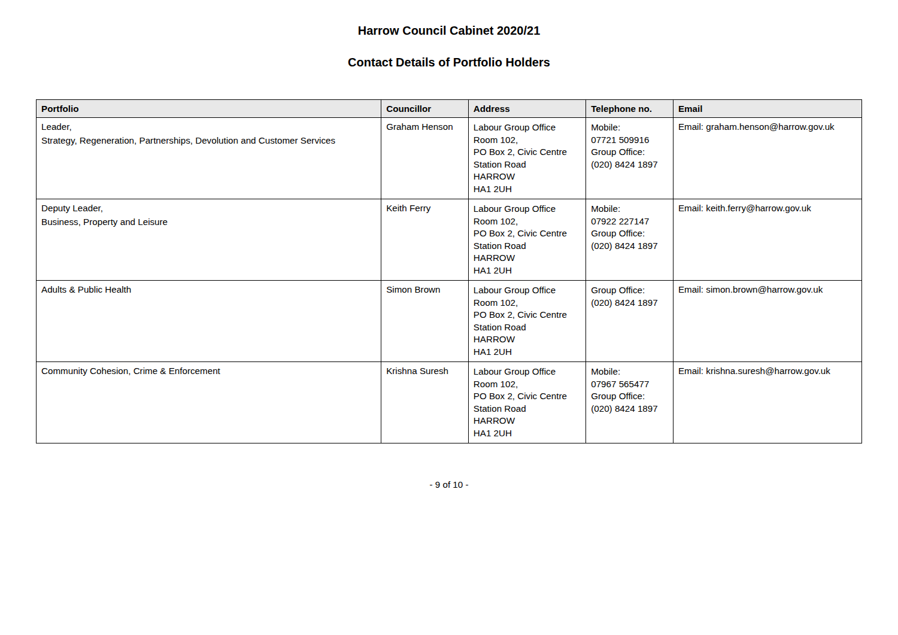Harrow Council Cabinet 2020/21
Contact Details of Portfolio Holders
| Portfolio | Councillor | Address | Telephone no. | Email |
| --- | --- | --- | --- | --- |
| Leader, Strategy, Regeneration, Partnerships, Devolution and Customer Services | Graham Henson | Labour Group Office Room 102, PO Box 2, Civic Centre Station Road HARROW HA1 2UH | Mobile: 07721 509916 Group Office: (020) 8424 1897 | Email: graham.henson@harrow.gov.uk |
| Deputy Leader, Business, Property and Leisure | Keith Ferry | Labour Group Office Room 102, PO Box 2, Civic Centre Station Road HARROW HA1 2UH | Mobile: 07922 227147 Group Office: (020) 8424 1897 | Email: keith.ferry@harrow.gov.uk |
| Adults & Public Health | Simon Brown | Labour Group Office Room 102, PO Box 2, Civic Centre Station Road HARROW HA1 2UH | Group Office: (020) 8424 1897 | Email: simon.brown@harrow.gov.uk |
| Community Cohesion, Crime & Enforcement | Krishna Suresh | Labour Group Office Room 102, PO Box 2, Civic Centre Station Road HARROW HA1 2UH | Mobile: 07967 565477 Group Office: (020) 8424 1897 | Email: krishna.suresh@harrow.gov.uk |
- 9 of 10 -